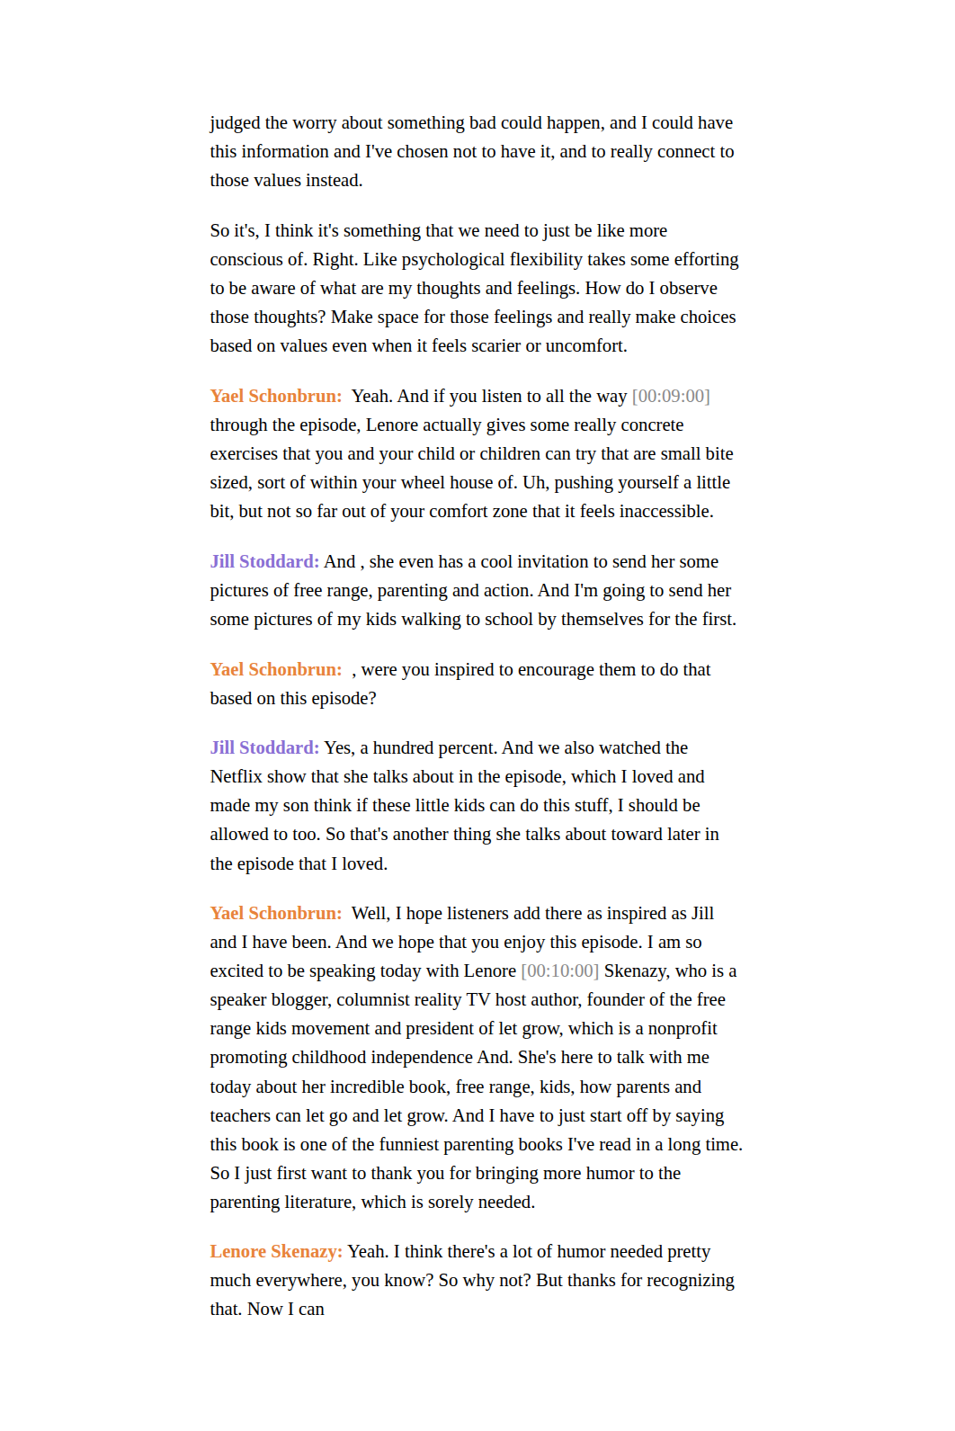judged the worry about something bad could happen, and I could have this information and I've chosen not to have it, and to really connect to those values instead.
So it's, I think it's something that we need to just be like more conscious of. Right. Like psychological flexibility takes some efforting to be aware of what are my thoughts and feelings. How do I observe those thoughts? Make space for those feelings and really make choices based on values even when it feels scarier or uncomfort.
Yael Schonbrun: Yeah. And if you listen to all the way [00:09:00] through the episode, Lenore actually gives some really concrete exercises that you and your child or children can try that are small bite sized, sort of within your wheel house of. Uh, pushing yourself a little bit, but not so far out of your comfort zone that it feels inaccessible.
Jill Stoddard: And , she even has a cool invitation to send her some pictures of free range, parenting and action. And I'm going to send her some pictures of my kids walking to school by themselves for the first.
Yael Schonbrun: , were you inspired to encourage them to do that based on this episode?
Jill Stoddard: Yes, a hundred percent. And we also watched the Netflix show that she talks about in the episode, which I loved and made my son think if these little kids can do this stuff, I should be allowed to too. So that's another thing she talks about toward later in the episode that I loved.
Yael Schonbrun: Well, I hope listeners add there as inspired as Jill and I have been. And we hope that you enjoy this episode. I am so excited to be speaking today with Lenore [00:10:00] Skenazy, who is a speaker blogger, columnist reality TV host author, founder of the free range kids movement and president of let grow, which is a nonprofit promoting childhood independence And. She's here to talk with me today about her incredible book, free range, kids, how parents and teachers can let go and let grow. And I have to just start off by saying this book is one of the funniest parenting books I've read in a long time. So I just first want to thank you for bringing more humor to the parenting literature, which is sorely needed.
Lenore Skenazy: Yeah. I think there's a lot of humor needed pretty much everywhere, you know? So why not? But thanks for recognizing that. Now I can